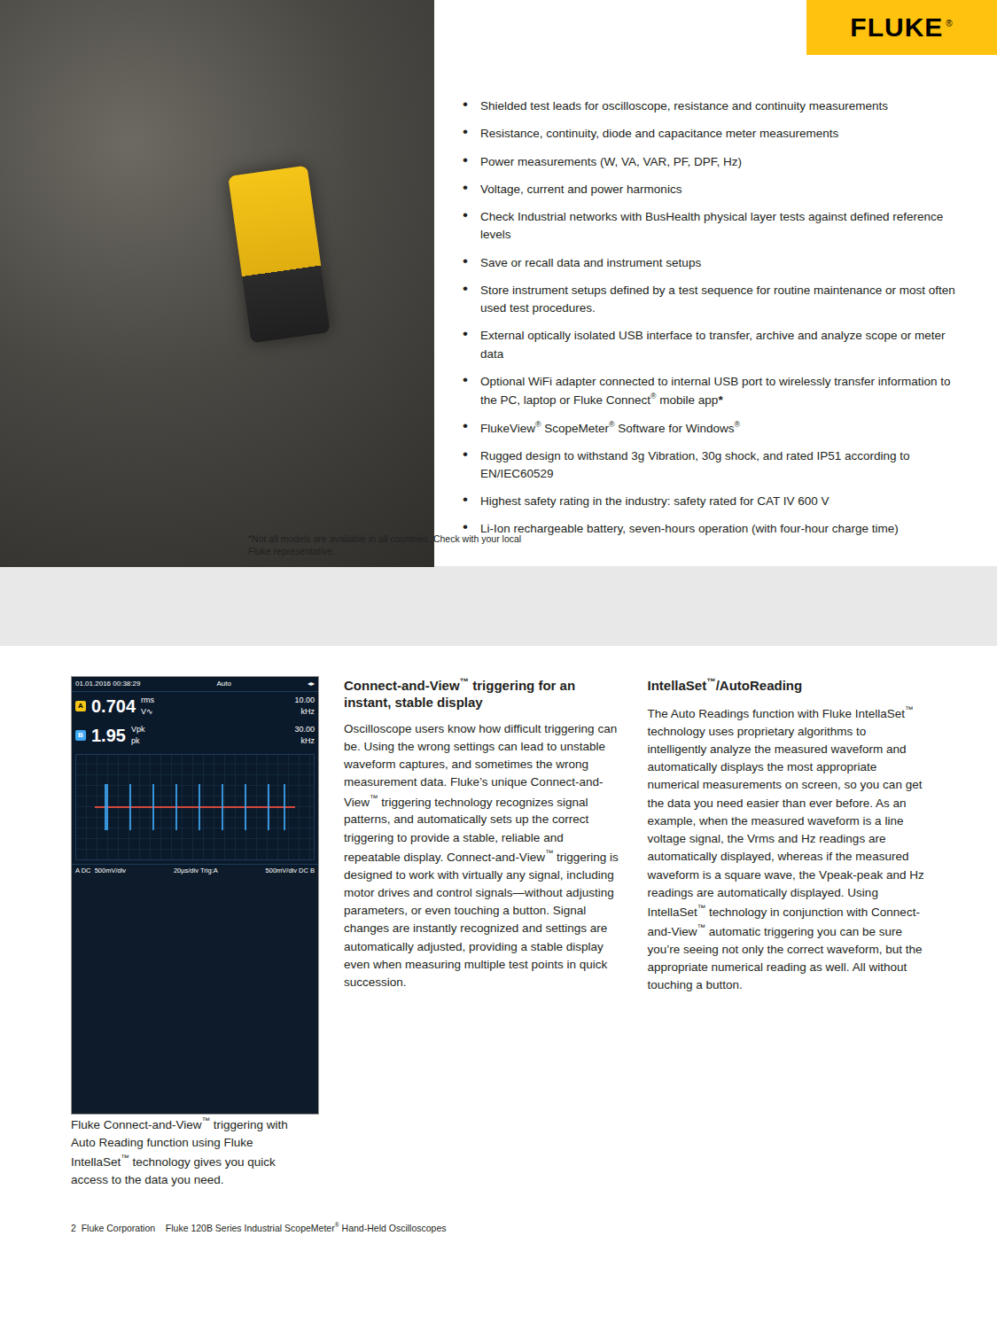FLUKE®
Shielded test leads for oscilloscope, resistance and continuity measurements
Resistance, continuity, diode and capacitance meter measurements
Power measurements (W, VA, VAR, PF, DPF, Hz)
Voltage, current and power harmonics
Check Industrial networks with BusHealth physical layer tests against defined reference levels
Save or recall data and instrument setups
Store instrument setups defined by a test sequence for routine maintenance or most often used test procedures.
External optically isolated USB interface to transfer, archive and analyze scope or meter data
Optional WiFi adapter connected to internal USB port to wirelessly transfer information to the PC, laptop or Fluke Connect® mobile app*
FlukeView® ScopeMeter® Software for Windows®
Rugged design to withstand 3g Vibration, 30g shock, and rated IP51 according to EN/IEC60529
Highest safety rating in the industry: safety rated for CAT IV 600 V
Li-Ion rechargeable battery, seven-hours operation (with four-hour charge time)
*Not all models are available in all countries. Check with your local Fluke representative.
01.01.2016 00:38:29 Auto◂▸
A 0.704 rms
V∿ 10.00
kHz
B 1.95 Vpk
pk 30.00
kHz
A DC 500mV/div 20µs/div Trig:A 500mV/div DC B
Fluke Connect-and-View™ triggering with Auto Reading function using Fluke IntellaSet™ technology gives you quick access to the data you need.
Connect-and-View™ triggering for an instant, stable display
Oscilloscope users know how difficult triggering can be. Using the wrong settings can lead to unstable waveform captures, and sometimes the wrong measurement data. Fluke’s unique Connect-and-View™ triggering technology recognizes signal patterns, and automatically sets up the correct triggering to provide a stable, reliable and repeatable display. Connect-and-View™ triggering is designed to work with virtually any signal, including motor drives and control signals—without adjusting parameters, or even touching a button. Signal changes are instantly recognized and settings are automatically adjusted, providing a stable display even when measuring multiple test points in quick succession.
IntellaSet™/AutoReading
The Auto Readings function with Fluke IntellaSet™ technology uses proprietary algorithms to intelligently analyze the measured waveform and automatically displays the most appropriate numerical measurements on screen, so you can get the data you need easier than ever before. As an example, when the measured waveform is a line voltage signal, the Vrms and Hz readings are automatically displayed, whereas if the measured waveform is a square wave, the Vpeak-peak and Hz readings are automatically displayed. Using IntellaSet™ technology in conjunction with Connect-and-View™ automatic triggering you can be sure you’re seeing not only the correct waveform, but the appropriate numerical reading as well. All without touching a button.
2 Fluke Corporation Fluke 120B Series Industrial ScopeMeter® Hand-Held Oscilloscopes